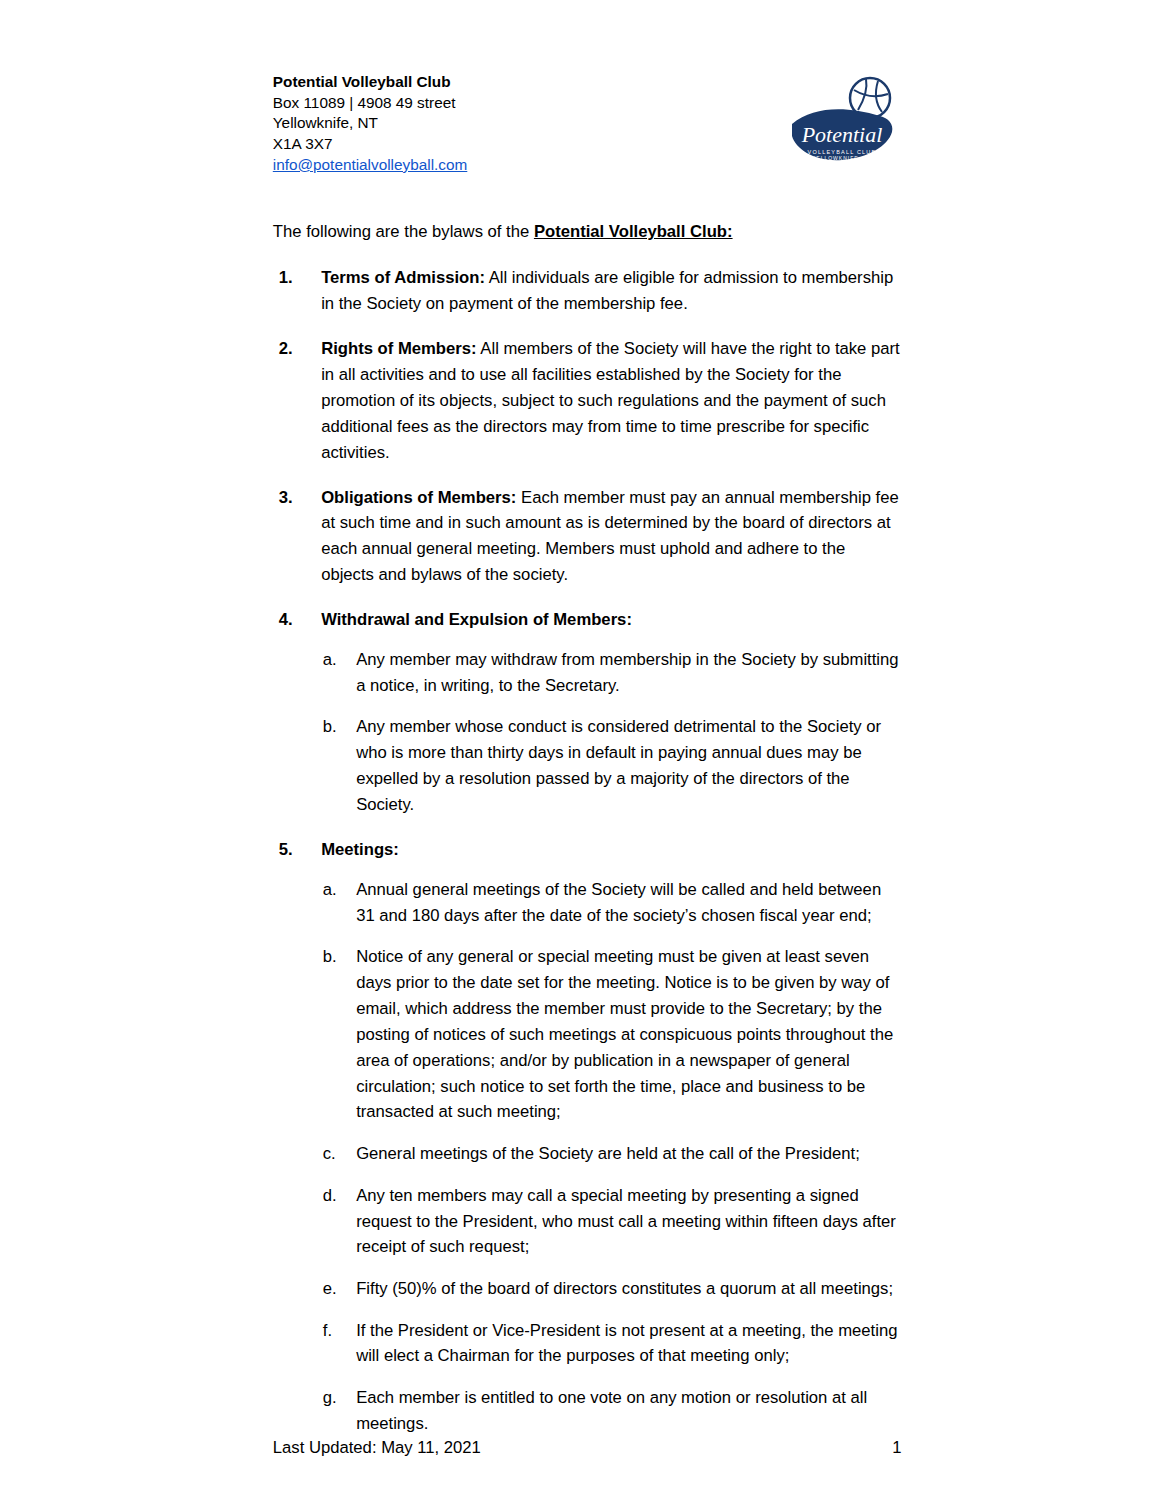Potential Volleyball Club
Box 11089 | 4908 49 street
Yellowknife, NT
X1A 3X7
info@potentialvolleyball.com
Potential VOLLEYBALL CLUB YELLOWKNIFE, NT
The following are the bylaws of the Potential Volleyball Club:
Terms of Admission: All individuals are eligible for admission to membership in the Society on payment of the membership fee.
Rights of Members: All members of the Society will have the right to take part in all activities and to use all facilities established by the Society for the promotion of its objects, subject to such regulations and the payment of such additional fees as the directors may from time to time prescribe for specific activities.
Obligations of Members: Each member must pay an annual membership fee at such time and in such amount as is determined by the board of directors at each annual general meeting. Members must uphold and adhere to the objects and bylaws of the society.
Withdrawal and Expulsion of Members:
Any member may withdraw from membership in the Society by submitting a notice, in writing, to the Secretary.
Any member whose conduct is considered detrimental to the Society or who is more than thirty days in default in paying annual dues may be expelled by a resolution passed by a majority of the directors of the Society.
Meetings:
Annual general meetings of the Society will be called and held between 31 and 180 days after the date of the society’s chosen fiscal year end;
Notice of any general or special meeting must be given at least seven days prior to the date set for the meeting. Notice is to be given by way of email, which address the member must provide to the Secretary; by the posting of notices of such meetings at conspicuous points throughout the area of operations; and/or by publication in a newspaper of general circulation; such notice to set forth the time, place and business to be transacted at such meeting;
General meetings of the Society are held at the call of the President;
Any ten members may call a special meeting by presenting a signed request to the President, who must call a meeting within fifteen days after receipt of such request;
Fifty (50)% of the board of directors constitutes a quorum at all meetings;
If the President or Vice-President is not present at a meeting, the meeting will elect a Chairman for the purposes of that meeting only;
Each member is entitled to one vote on any motion or resolution at all meetings.
Last Updated: May 11, 2021 1